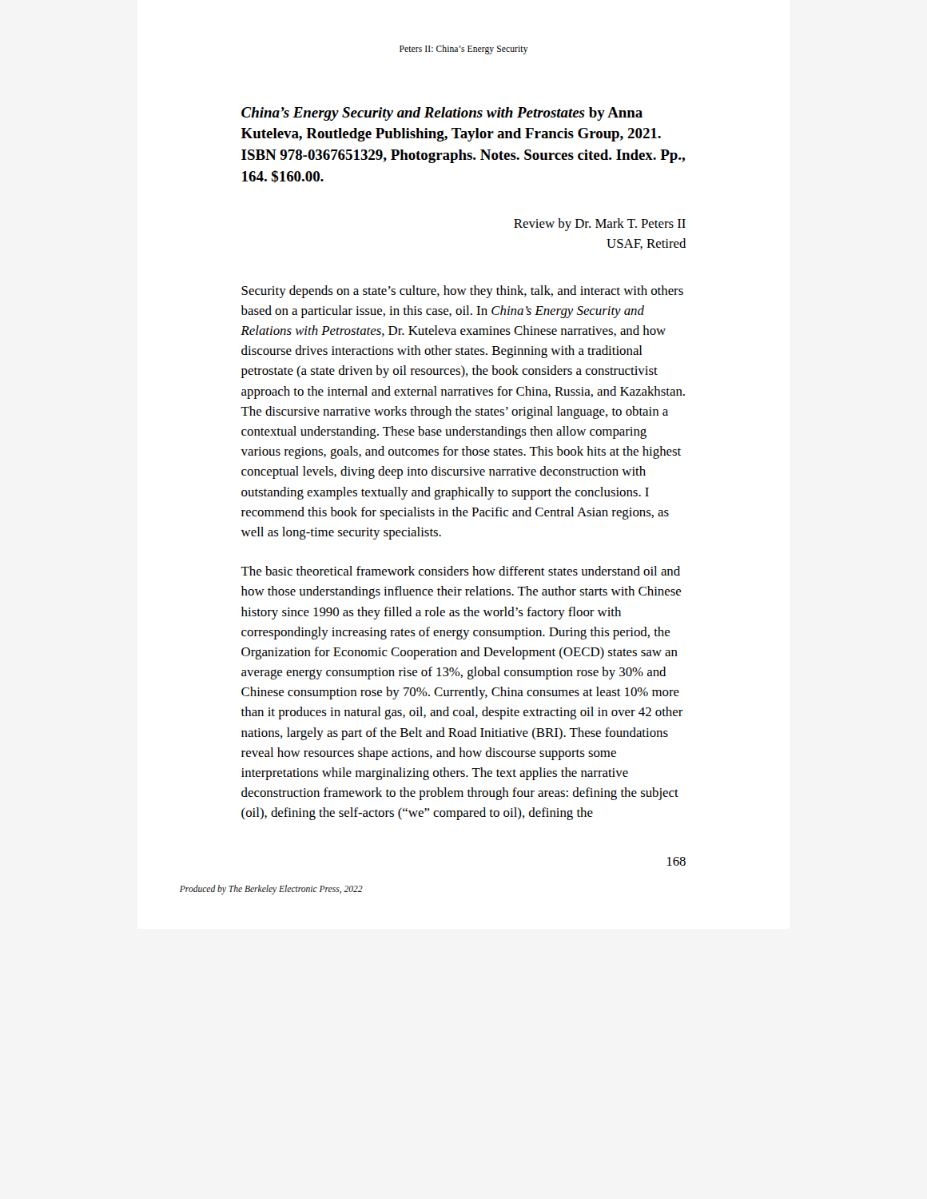Peters II: China’s Energy Security
China’s Energy Security and Relations with Petrostates by Anna Kuteleva, Routledge Publishing, Taylor and Francis Group, 2021. ISBN 978-0367651329, Photographs. Notes. Sources cited. Index. Pp., 164. $160.00.
Review by Dr. Mark T. Peters II USAF, Retired
Security depends on a state’s culture, how they think, talk, and interact with others based on a particular issue, in this case, oil. In China’s Energy Security and Relations with Petrostates, Dr. Kuteleva examines Chinese narratives, and how discourse drives interactions with other states. Beginning with a traditional petrostate (a state driven by oil resources), the book considers a constructivist approach to the internal and external narratives for China, Russia, and Kazakhstan. The discursive narrative works through the states’ original language, to obtain a contextual understanding. These base understandings then allow comparing various regions, goals, and outcomes for those states. This book hits at the highest conceptual levels, diving deep into discursive narrative deconstruction with outstanding examples textually and graphically to support the conclusions. I recommend this book for specialists in the Pacific and Central Asian regions, as well as long-time security specialists.
The basic theoretical framework considers how different states understand oil and how those understandings influence their relations. The author starts with Chinese history since 1990 as they filled a role as the world’s factory floor with correspondingly increasing rates of energy consumption. During this period, the Organization for Economic Cooperation and Development (OECD) states saw an average energy consumption rise of 13%, global consumption rose by 30% and Chinese consumption rose by 70%. Currently, China consumes at least 10% more than it produces in natural gas, oil, and coal, despite extracting oil in over 42 other nations, largely as part of the Belt and Road Initiative (BRI). These foundations reveal how resources shape actions, and how discourse supports some interpretations while marginalizing others. The text applies the narrative deconstruction framework to the problem through four areas: defining the subject (oil), defining the self-actors (“we” compared to oil), defining the
168
Produced by The Berkeley Electronic Press, 2022